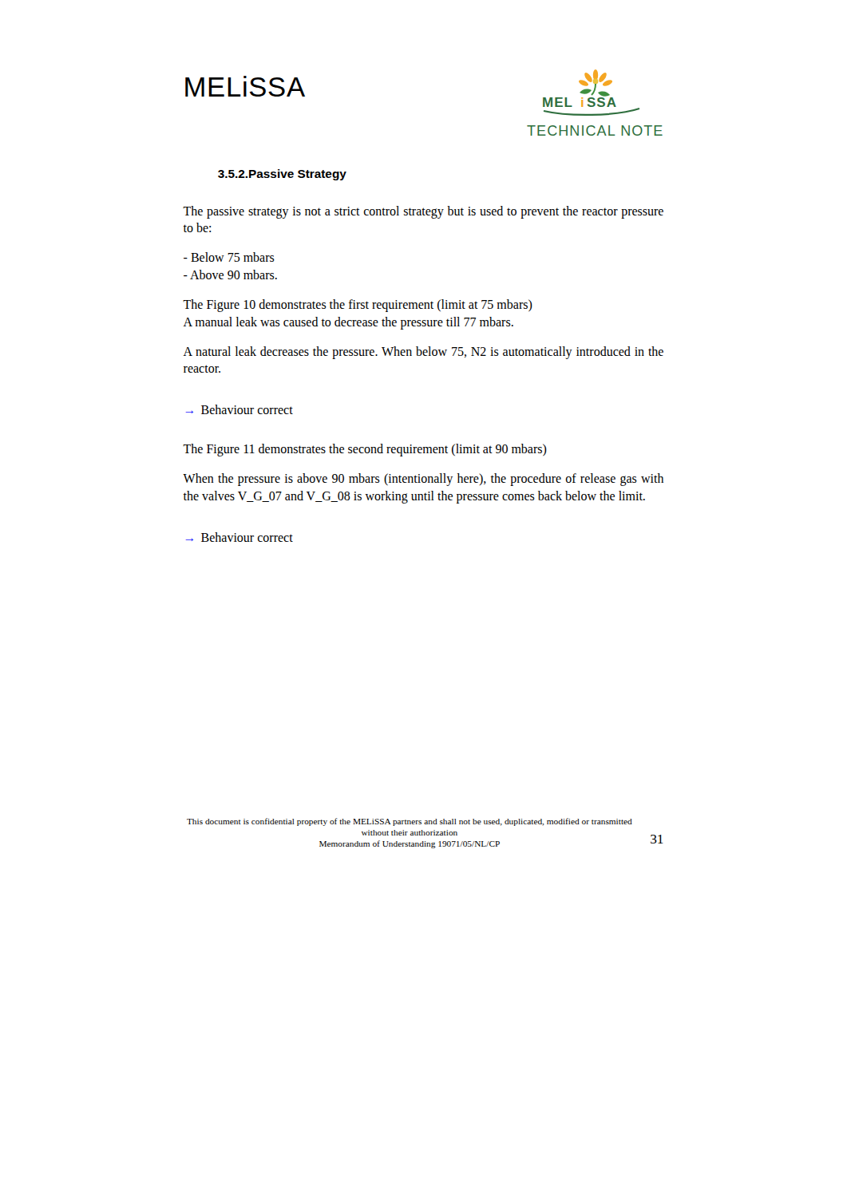MELi SSA
MEL i SSA
TECHNICAL NOTE
3.5.2.Passive Strategy
The passive strategy is not a strict control strategy but is used to prevent the reactor pressure to be:
- Below 75 mbars
- Above 90 mbars.
The Figure 10 demonstrates the first requirement (limit at 75 mbars)
A manual leak was caused to decrease the pressure till 77 mbars.
A natural leak decreases the pressure. When below 75, N2 is automatically introduced in the reactor.
→Behaviour correct
The Figure 11 demonstrates the second requirement (limit at 90 mbars)
When the pressure is above 90 mbars (intentionally here), the procedure of release gas with the valves V_G_07 and V_G_08 is working until the pressure comes back below the limit.
→Behaviour correct
This document is confidential property of the MELiSSA partners and shall not be used, duplicated, modified or transmitted without their authorization
Memorandum of Understanding 19071/05/NL/CP
31